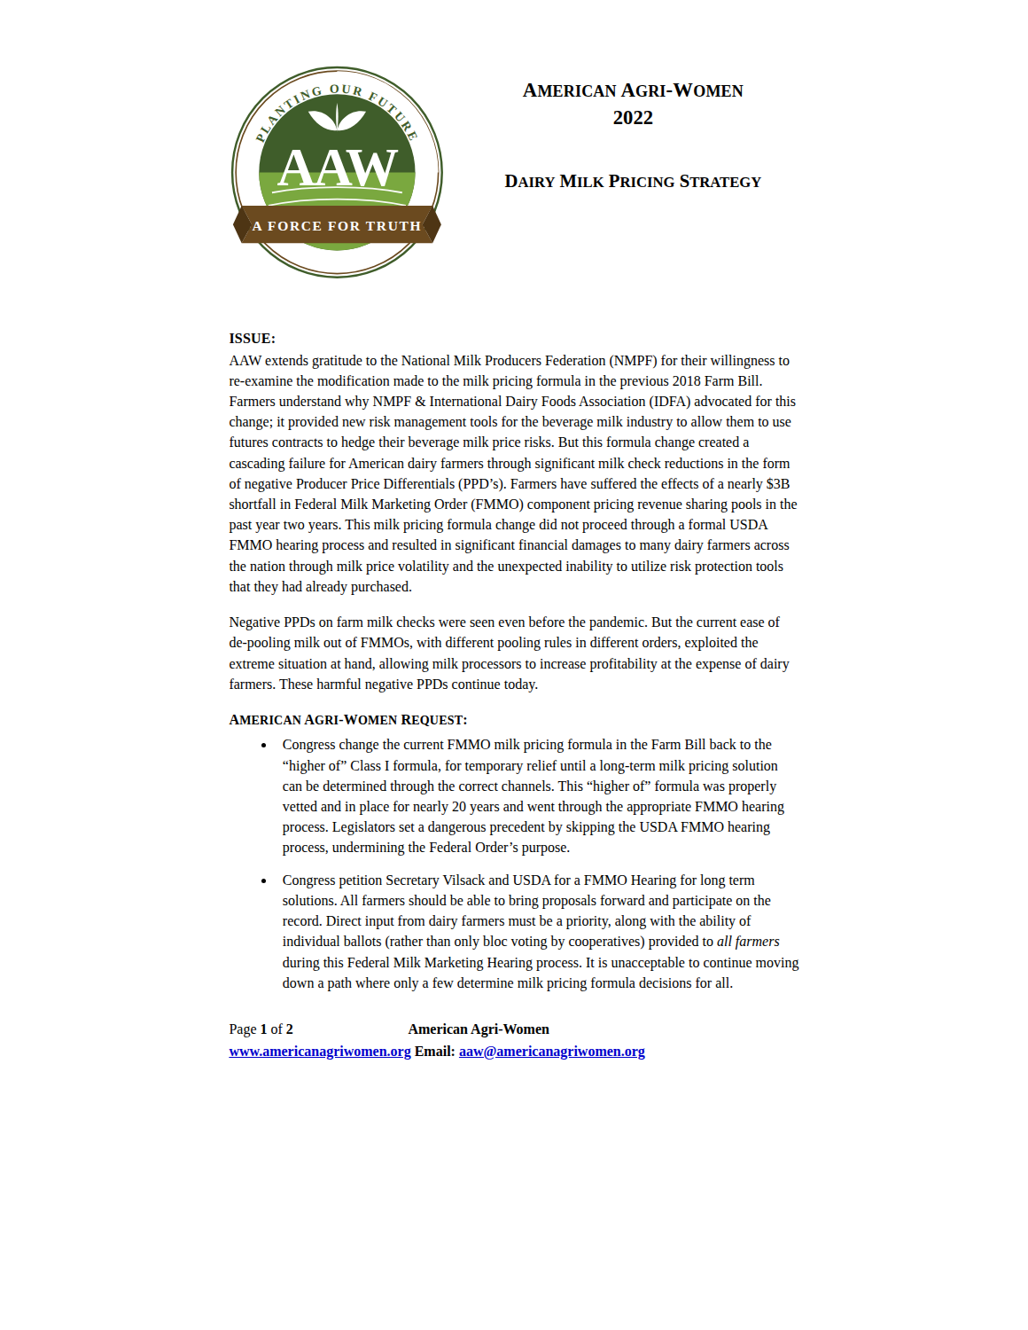PLANTING OUR FUTURE AMERICAN AGRI-WOMEN AAW A FORCE FOR TRUTH
AMERICAN AGRI-WOMEN
2022
DAIRY MILK PRICING STRATEGY
ISSUE:
AAW extends gratitude to the National Milk Producers Federation (NMPF) for their willingness to re-examine the modification made to the milk pricing formula in the previous 2018 Farm Bill. Farmers understand why NMPF & International Dairy Foods Association (IDFA) advocated for this change; it provided new risk management tools for the beverage milk industry to allow them to use futures contracts to hedge their beverage milk price risks. But this formula change created a cascading failure for American dairy farmers through significant milk check reductions in the form of negative Producer Price Differentials (PPD’s). Farmers have suffered the effects of a nearly $3B shortfall in Federal Milk Marketing Order (FMMO) component pricing revenue sharing pools in the past year two years. This milk pricing formula change did not proceed through a formal USDA FMMO hearing process and resulted in significant financial damages to many dairy farmers across the nation through milk price volatility and the unexpected inability to utilize risk protection tools that they had already purchased.
Negative PPDs on farm milk checks were seen even before the pandemic. But the current ease of de-pooling milk out of FMMOs, with different pooling rules in different orders, exploited the extreme situation at hand, allowing milk processors to increase profitability at the expense of dairy farmers. These harmful negative PPDs continue today.
AMERICAN AGRI-WOMEN REQUEST:
Congress change the current FMMO milk pricing formula in the Farm Bill back to the “higher of” Class I formula, for temporary relief until a long-term milk pricing solution can be determined through the correct channels. This “higher of” formula was properly vetted and in place for nearly 20 years and went through the appropriate FMMO hearing process. Legislators set a dangerous precedent by skipping the USDA FMMO hearing process, undermining the Federal Order’s purpose.
Congress petition Secretary Vilsack and USDA for a FMMO Hearing for long term solutions. All farmers should be able to bring proposals forward and participate on the record. Direct input from dairy farmers must be a priority, along with the ability of individual ballots (rather than only bloc voting by cooperatives) provided to all farmers during this Federal Milk Marketing Hearing process. It is unacceptable to continue moving down a path where only a few determine milk pricing formula decisions for all.
Page 1 of 2 American Agri-Women
www.americanagriwomen.org Email: aaw@americanagriwomen.org